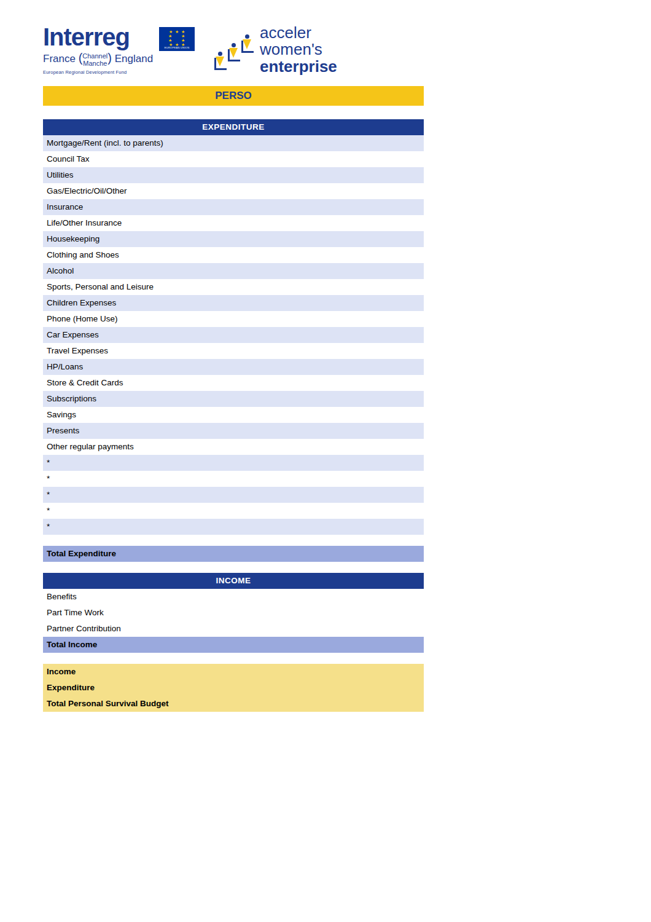Interreg
France (Channel
Manche) England
European Regional Development Fund
★ ★ ★
★ ★
★ ★
★ ★ ★
EUROPEAN UNION
acceler
women's
enterprise
PERSO
| EXPENDITURE |
| --- |
| Mortgage/Rent (incl. to parents) |
| Council Tax |
| Utilities |
| Gas/Electric/Oil/Other |
| Insurance |
| Life/Other Insurance |
| Housekeeping |
| Clothing and Shoes |
| Alcohol |
| Sports, Personal and Leisure |
| Children Expenses |
| Phone (Home Use) |
| Car Expenses |
| Travel Expenses |
| HP/Loans |
| Store & Credit Cards |
| Subscriptions |
| Savings |
| Presents |
| Other regular payments |
| * |
| * |
| * |
| * |
| * |
| Total Expenditure |
| INCOME |
| --- |
| Benefits |
| Part Time Work |
| Partner Contribution |
| Total Income |
| Income |
| Expenditure |
| Total Personal Survival Budget |